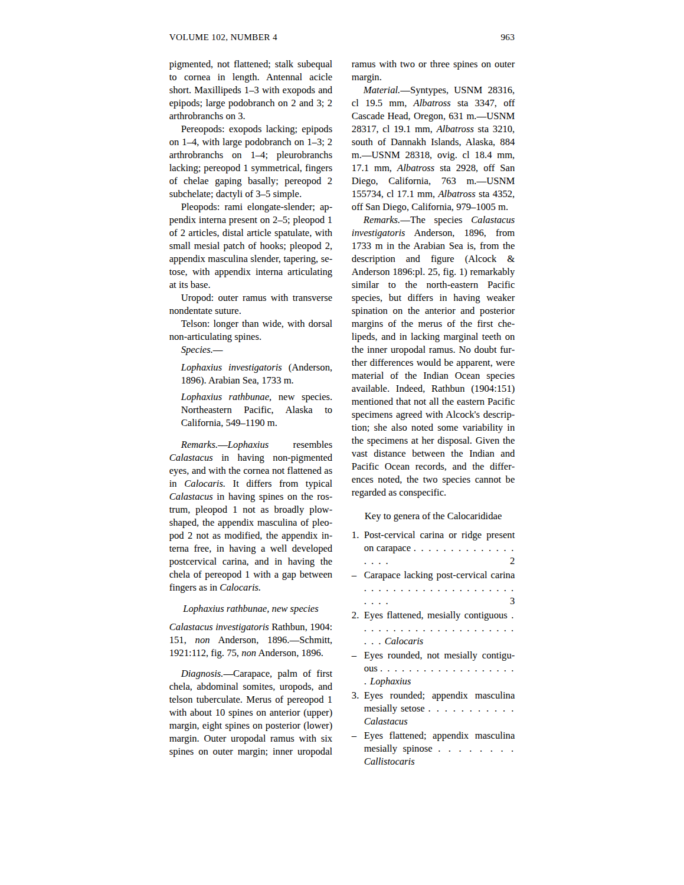Volume 102, Number 4 963
pigmented, not flattened; stalk subequal to cornea in length. Antennal acicle short. Maxillipeds 1–3 with exopods and epipods; large podobranch on 2 and 3; 2 arthrobranchs on 3.
Pereopods: exopods lacking; epipods on 1–4, with large podobranch on 1–3; 2 arthrobranchs on 1–4; pleurobranchs lacking; pereopod 1 symmetrical, fingers of chelae gaping basally; pereopod 2 subchelate; dactyli of 3–5 simple.
Pleopods: rami elongate-slender; appendix interna present on 2–5; pleopod 1 of 2 articles, distal article spatulate, with small mesial patch of hooks; pleopod 2, appendix masculina slender, tapering, setose, with appendix interna articulating at its base.
Uropod: outer ramus with transverse nondentate suture.
Telson: longer than wide, with dorsal non-articulating spines.
Species.—
Lophaxius investigatoris (Anderson, 1896). Arabian Sea, 1733 m.
Lophaxius rathbunae, new species. Northeastern Pacific, Alaska to California, 549–1190 m.
Remarks.—Lophaxius resembles Calastacus in having non-pigmented eyes, and with the cornea not flattened as in Calocaris. It differs from typical Calastacus in having spines on the rostrum, pleopod 1 not as broadly plow-shaped, the appendix masculina of pleopod 2 not as modified, the appendix interna free, in having a well developed postcervical carina, and in having the chela of pereopod 1 with a gap between fingers as in Calocaris.
Lophaxius rathbunae, new species
Calastacus investigatoris Rathbun, 1904: 151, non Anderson, 1896.—Schmitt, 1921:112, fig. 75, non Anderson, 1896.
Diagnosis.—Carapace, palm of first chela, abdominal somites, uropods, and telson tuberculate. Merus of pereopod 1 with about 10 spines on anterior (upper) margin, eight spines on posterior (lower) margin. Outer uropodal ramus with six spines on outer margin; inner uropodal ramus with two or three spines on outer margin.
Material.—Syntypes, USNM 28316, cl 19.5 mm, Albatross sta 3347, off Cascade Head, Oregon, 631 m.—USNM 28317, cl 19.1 mm, Albatross sta 3210, south of Dannakh Islands, Alaska, 884 m.—USNM 28318, ovig. cl 18.4 mm, 17.1 mm, Albatross sta 2928, off San Diego, California, 763 m.—USNM 155734, cl 17.1 mm, Albatross sta 4352, off San Diego, California, 979–1005 m.
Remarks.—The species Calastacus investigatoris Anderson, 1896, from 1733 m in the Arabian Sea is, from the description and figure (Alcock & Anderson 1896:pl. 25, fig. 1) remarkably similar to the north-eastern Pacific species, but differs in having weaker spination on the anterior and posterior margins of the merus of the first chelipeds, and in lacking marginal teeth on the inner uropodal ramus. No doubt further differences would be apparent, were material of the Indian Ocean species available. Indeed, Rathbun (1904:151) mentioned that not all the eastern Pacific specimens agreed with Alcock's description; she also noted some variability in the specimens at her disposal. Given the vast distance between the Indian and Pacific Ocean records, and the differences noted, the two species cannot be regarded as conspecific.
Key to genera of the Calocarididae
1. Post-cervical carina or ridge present on carapace . . . . . . . . . . . . . . . . . . 2
– Carapace lacking post-cervical carina . . . . . . . . . . . . . . . . . . . . . . . . . 3
2. Eyes flattened, mesially contiguous . . . . . . . . . . . . . . . . . . . . . . . . . Calocaris
– Eyes rounded, not mesially contiguous . . . . . . . . . . . . . . . . . . . . Lophaxius
3. Eyes rounded; appendix masculina mesially setose . . . . . . . . . . . Calastacus
– Eyes flattened; appendix masculina mesially spinose . . . . . . . . Callistocaris